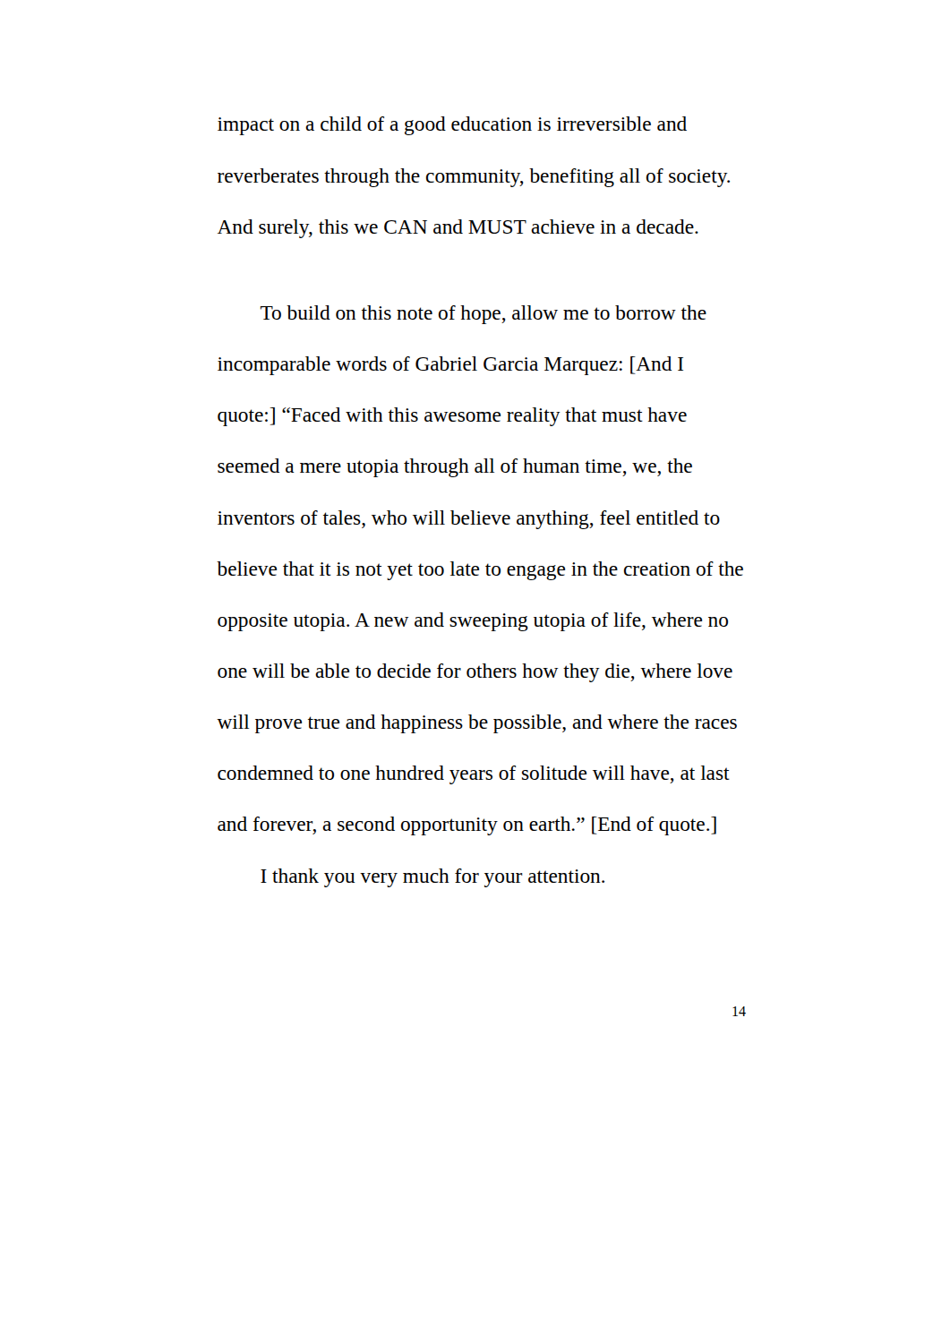impact on a child of a good education is irreversible and reverberates through the community, benefiting all of society. And surely, this we CAN and MUST achieve in a decade.
To build on this note of hope, allow me to borrow the incomparable words of Gabriel Garcia Marquez: [And I quote:] “Faced with this awesome reality that must have seemed a mere utopia through all of human time, we, the inventors of tales, who will believe anything, feel entitled to believe that it is not yet too late to engage in the creation of the opposite utopia. A new and sweeping utopia of life, where no one will be able to decide for others how they die, where love will prove true and happiness be possible, and where the races condemned to one hundred years of solitude will have, at last and forever, a second opportunity on earth.” [End of quote.]
I thank you very much for your attention.
14